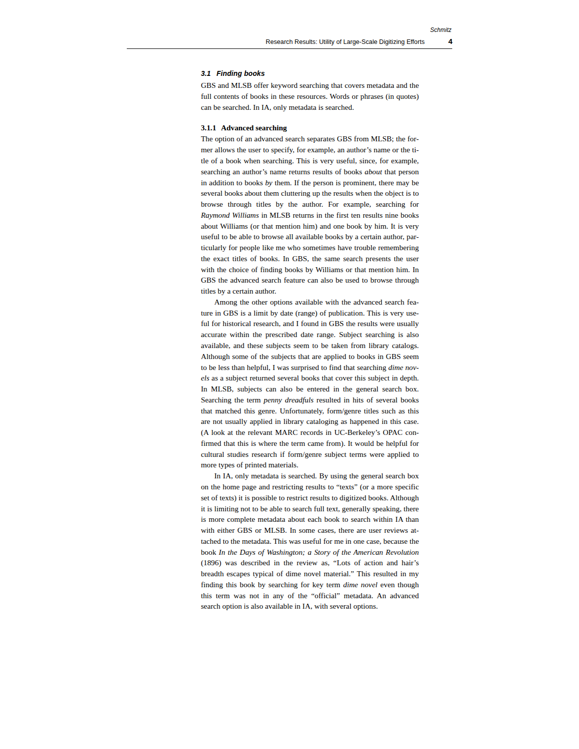Schmitz
Research Results: Utility of Large-Scale Digitizing Efforts
4
3.1 Finding books
GBS and MLSB offer keyword searching that covers metadata and the full contents of books in these resources. Words or phrases (in quotes) can be searched. In IA, only metadata is searched.
3.1.1 Advanced searching
The option of an advanced search separates GBS from MLSB; the former allows the user to specify, for example, an author’s name or the title of a book when searching. This is very useful, since, for example, searching an author’s name returns results of books about that person in addition to books by them. If the person is prominent, there may be several books about them cluttering up the results when the object is to browse through titles by the author. For example, searching for Raymond Williams in MLSB returns in the first ten results nine books about Williams (or that mention him) and one book by him. It is very useful to be able to browse all available books by a certain author, particularly for people like me who sometimes have trouble remembering the exact titles of books. In GBS, the same search presents the user with the choice of finding books by Williams or that mention him. In GBS the advanced search feature can also be used to browse through titles by a certain author.
Among the other options available with the advanced search feature in GBS is a limit by date (range) of publication. This is very useful for historical research, and I found in GBS the results were usually accurate within the prescribed date range. Subject searching is also available, and these subjects seem to be taken from library catalogs. Although some of the subjects that are applied to books in GBS seem to be less than helpful, I was surprised to find that searching dime novels as a subject returned several books that cover this subject in depth. In MLSB, subjects can also be entered in the general search box. Searching the term penny dreadfuls resulted in hits of several books that matched this genre. Unfortunately, form/genre titles such as this are not usually applied in library cataloging as happened in this case. (A look at the relevant MARC records in UC-Berkeley’s OPAC confirmed that this is where the term came from). It would be helpful for cultural studies research if form/genre subject terms were applied to more types of printed materials.
In IA, only metadata is searched. By using the general search box on the home page and restricting results to “texts” (or a more specific set of texts) it is possible to restrict results to digitized books. Although it is limiting not to be able to search full text, generally speaking, there is more complete metadata about each book to search within IA than with either GBS or MLSB. In some cases, there are user reviews attached to the metadata. This was useful for me in one case, because the book In the Days of Washington; a Story of the American Revolution (1896) was described in the review as, “Lots of action and hair’s breadth escapes typical of dime novel material.” This resulted in my finding this book by searching for key term dime novel even though this term was not in any of the “official” metadata. An advanced search option is also available in IA, with several options.